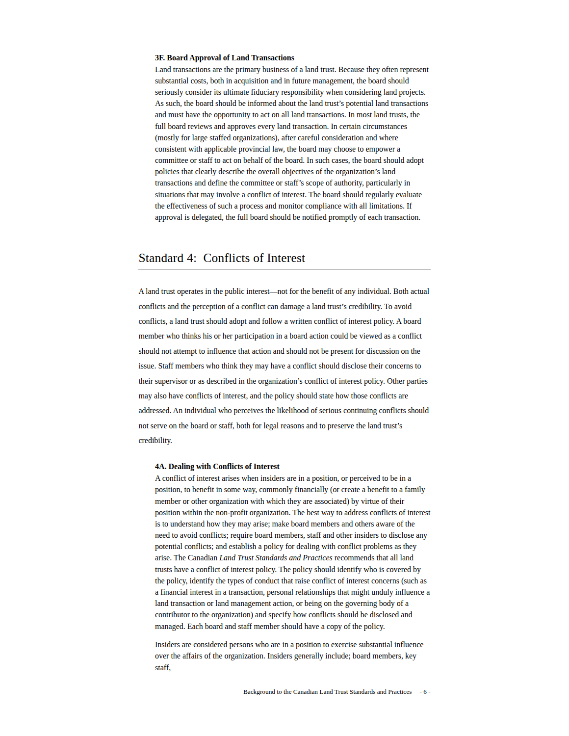3F. Board Approval of Land Transactions
Land transactions are the primary business of a land trust. Because they often represent substantial costs, both in acquisition and in future management, the board should seriously consider its ultimate fiduciary responsibility when considering land projects. As such, the board should be informed about the land trust’s potential land transactions and must have the opportunity to act on all land transactions. In most land trusts, the full board reviews and approves every land transaction. In certain circumstances (mostly for large staffed organizations), after careful consideration and where consistent with applicable provincial law, the board may choose to empower a committee or staff to act on behalf of the board. In such cases, the board should adopt policies that clearly describe the overall objectives of the organization’s land transactions and define the committee or staff’s scope of authority, particularly in situations that may involve a conflict of interest. The board should regularly evaluate the effectiveness of such a process and monitor compliance with all limitations. If approval is delegated, the full board should be notified promptly of each transaction.
Standard 4: Conflicts of Interest
A land trust operates in the public interest—not for the benefit of any individual. Both actual conflicts and the perception of a conflict can damage a land trust’s credibility. To avoid conflicts, a land trust should adopt and follow a written conflict of interest policy. A board member who thinks his or her participation in a board action could be viewed as a conflict should not attempt to influence that action and should not be present for discussion on the issue. Staff members who think they may have a conflict should disclose their concerns to their supervisor or as described in the organization’s conflict of interest policy. Other parties may also have conflicts of interest, and the policy should state how those conflicts are addressed. An individual who perceives the likelihood of serious continuing conflicts should not serve on the board or staff, both for legal reasons and to preserve the land trust’s credibility.
4A. Dealing with Conflicts of Interest
A conflict of interest arises when insiders are in a position, or perceived to be in a position, to benefit in some way, commonly financially (or create a benefit to a family member or other organization with which they are associated) by virtue of their position within the non-profit organization. The best way to address conflicts of interest is to understand how they may arise; make board members and others aware of the need to avoid conflicts; require board members, staff and other insiders to disclose any potential conflicts; and establish a policy for dealing with conflict problems as they arise. The Canadian Land Trust Standards and Practices recommends that all land trusts have a conflict of interest policy. The policy should identify who is covered by the policy, identify the types of conduct that raise conflict of interest concerns (such as a financial interest in a transaction, personal relationships that might unduly influence a land transaction or land management action, or being on the governing body of a contributor to the organization) and specify how conflicts should be disclosed and managed. Each board and staff member should have a copy of the policy.
Insiders are considered persons who are in a position to exercise substantial influence over the affairs of the organization. Insiders generally include; board members, key staff,
Background to the Canadian Land Trust Standards and Practices- 6 -